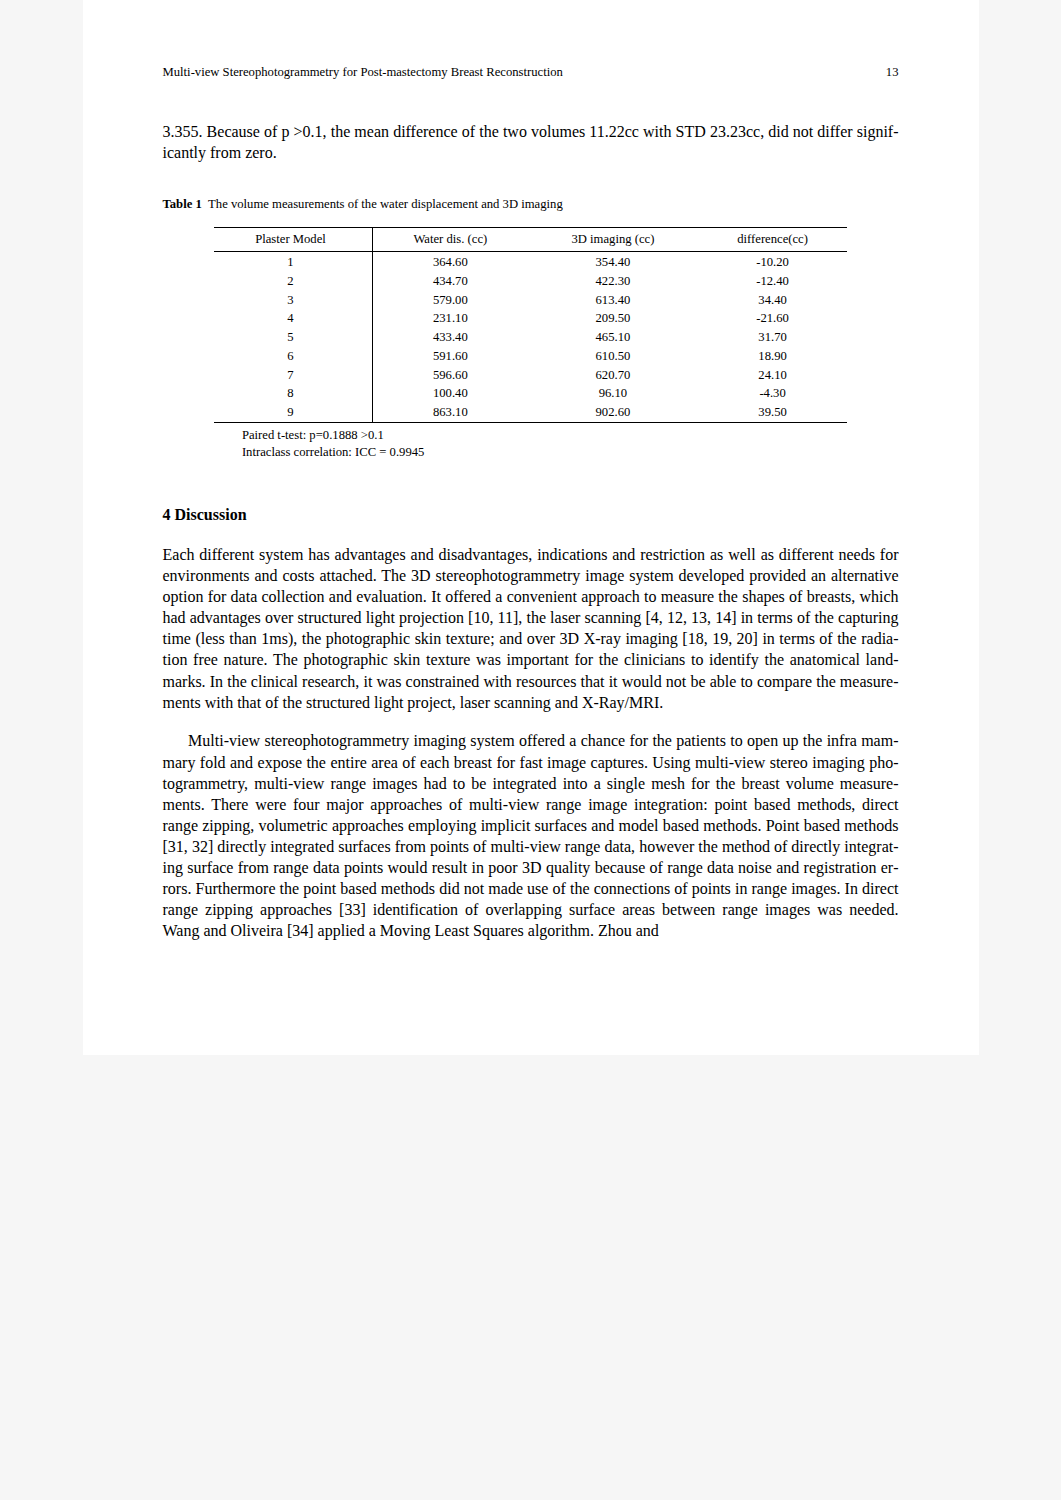Multi-view Stereophotogrammetry for Post-mastectomy Breast Reconstruction 13
3.355. Because of p >0.1, the mean difference of the two volumes 11.22cc with STD 23.23cc, did not differ significantly from zero.
Table 1 The volume measurements of the water displacement and 3D imaging
| Plaster Model | Water dis. (cc) | 3D imaging (cc) | difference(cc) |
| --- | --- | --- | --- |
| 1 | 364.60 | 354.40 | -10.20 |
| 2 | 434.70 | 422.30 | -12.40 |
| 3 | 579.00 | 613.40 | 34.40 |
| 4 | 231.10 | 209.50 | -21.60 |
| 5 | 433.40 | 465.10 | 31.70 |
| 6 | 591.60 | 610.50 | 18.90 |
| 7 | 596.60 | 620.70 | 24.10 |
| 8 | 100.40 | 96.10 | -4.30 |
| 9 | 863.10 | 902.60 | 39.50 |
| Paired t-test: p=0.1888 >0.1 |
| Intraclass correlation: ICC = 0.9945 |
4 Discussion
Each different system has advantages and disadvantages, indications and restriction as well as different needs for environments and costs attached. The 3D stereophotogrammetry image system developed provided an alternative option for data collection and evaluation. It offered a convenient approach to measure the shapes of breasts, which had advantages over structured light projection [10, 11], the laser scanning [4, 12, 13, 14] in terms of the capturing time (less than 1ms), the photographic skin texture; and over 3D X-ray imaging [18, 19, 20] in terms of the radiation free nature. The photographic skin texture was important for the clinicians to identify the anatomical landmarks. In the clinical research, it was constrained with resources that it would not be able to compare the measurements with that of the structured light project, laser scanning and X-Ray/MRI.
Multi-view stereophotogrammetry imaging system offered a chance for the patients to open up the infra mammary fold and expose the entire area of each breast for fast image captures. Using multi-view stereo imaging photogrammetry, multi-view range images had to be integrated into a single mesh for the breast volume measurements. There were four major approaches of multi-view range image integration: point based methods, direct range zipping, volumetric approaches employing implicit surfaces and model based methods. Point based methods [31, 32] directly integrated surfaces from points of multi-view range data, however the method of directly integrating surface from range data points would result in poor 3D quality because of range data noise and registration errors. Furthermore the point based methods did not made use of the connections of points in range images. In direct range zipping approaches [33] identification of overlapping surface areas between range images was needed. Wang and Oliveira [34] applied a Moving Least Squares algorithm. Zhou and